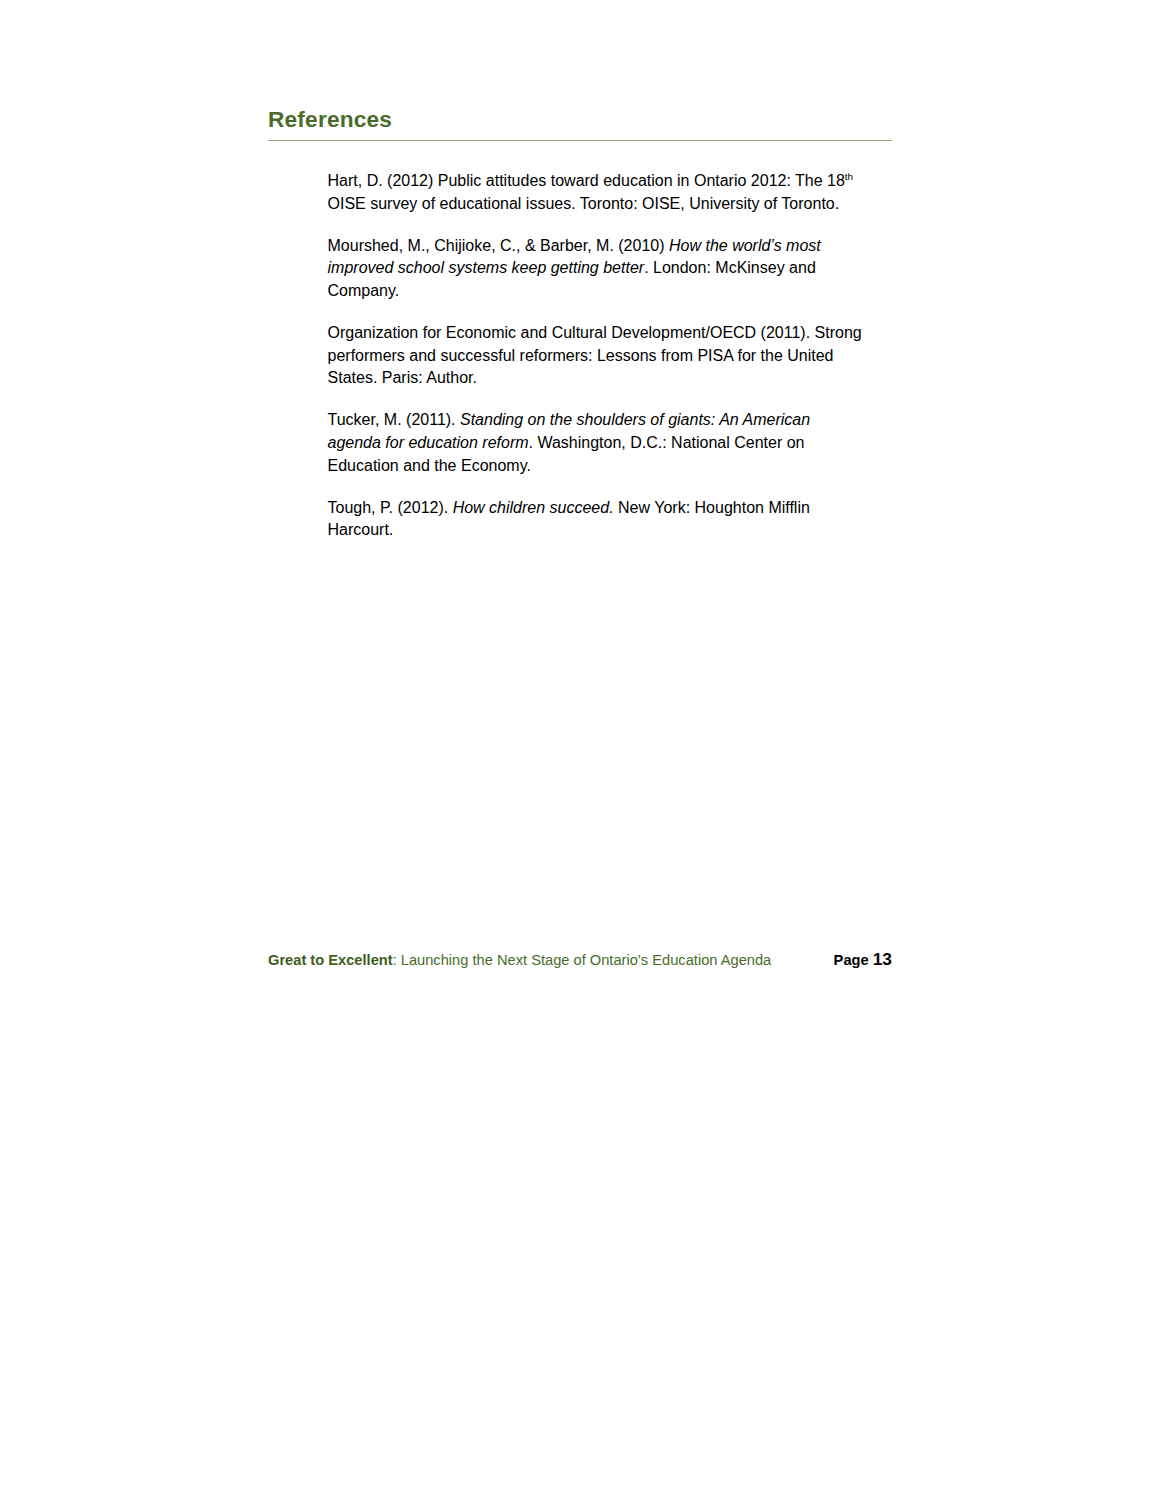References
Hart, D. (2012) Public attitudes toward education in Ontario 2012: The 18th OISE survey of educational issues. Toronto: OISE, University of Toronto.
Mourshed, M., Chijioke, C., & Barber, M. (2010) How the world’s most improved school systems keep getting better. London: McKinsey and Company.
Organization for Economic and Cultural Development/OECD (2011). Strong performers and successful reformers: Lessons from PISA for the United States. Paris: Author.
Tucker, M. (2011). Standing on the shoulders of giants: An American agenda for education reform. Washington, D.C.: National Center on Education and the Economy.
Tough, P. (2012). How children succeed. New York: Houghton Mifflin Harcourt.
Great to Excellent: Launching the Next Stage of Ontario’s Education Agenda
Page 13